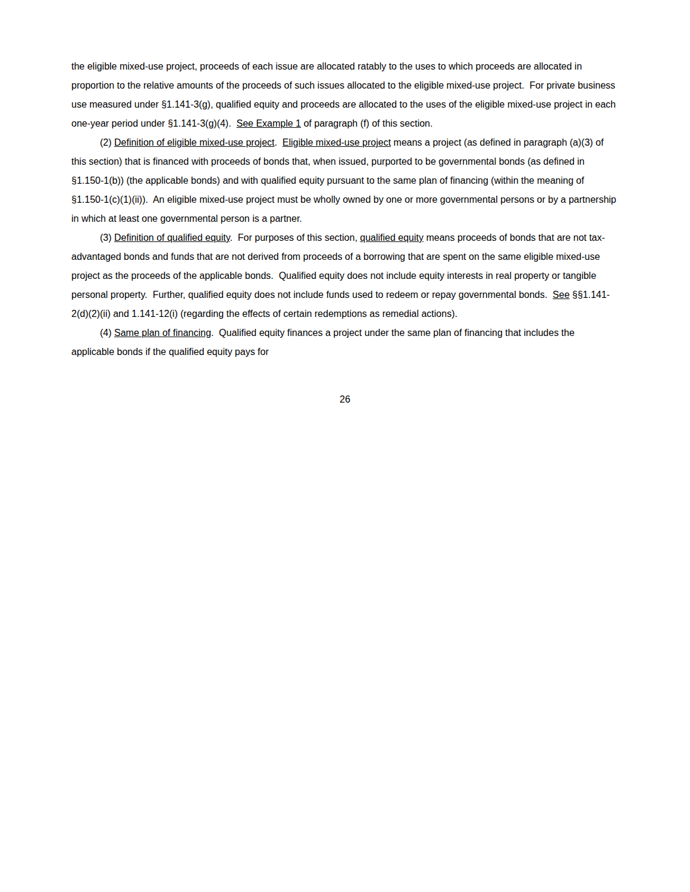the eligible mixed-use project, proceeds of each issue are allocated ratably to the uses to which proceeds are allocated in proportion to the relative amounts of the proceeds of such issues allocated to the eligible mixed-use project. For private business use measured under §1.141-3(g), qualified equity and proceeds are allocated to the uses of the eligible mixed-use project in each one-year period under §1.141-3(g)(4). See Example 1 of paragraph (f) of this section.
(2) Definition of eligible mixed-use project. Eligible mixed-use project means a project (as defined in paragraph (a)(3) of this section) that is financed with proceeds of bonds that, when issued, purported to be governmental bonds (as defined in §1.150-1(b)) (the applicable bonds) and with qualified equity pursuant to the same plan of financing (within the meaning of §1.150-1(c)(1)(ii)). An eligible mixed-use project must be wholly owned by one or more governmental persons or by a partnership in which at least one governmental person is a partner.
(3) Definition of qualified equity. For purposes of this section, qualified equity means proceeds of bonds that are not tax-advantaged bonds and funds that are not derived from proceeds of a borrowing that are spent on the same eligible mixed-use project as the proceeds of the applicable bonds. Qualified equity does not include equity interests in real property or tangible personal property. Further, qualified equity does not include funds used to redeem or repay governmental bonds. See §§1.141-2(d)(2)(ii) and 1.141-12(i) (regarding the effects of certain redemptions as remedial actions).
(4) Same plan of financing. Qualified equity finances a project under the same plan of financing that includes the applicable bonds if the qualified equity pays for
26